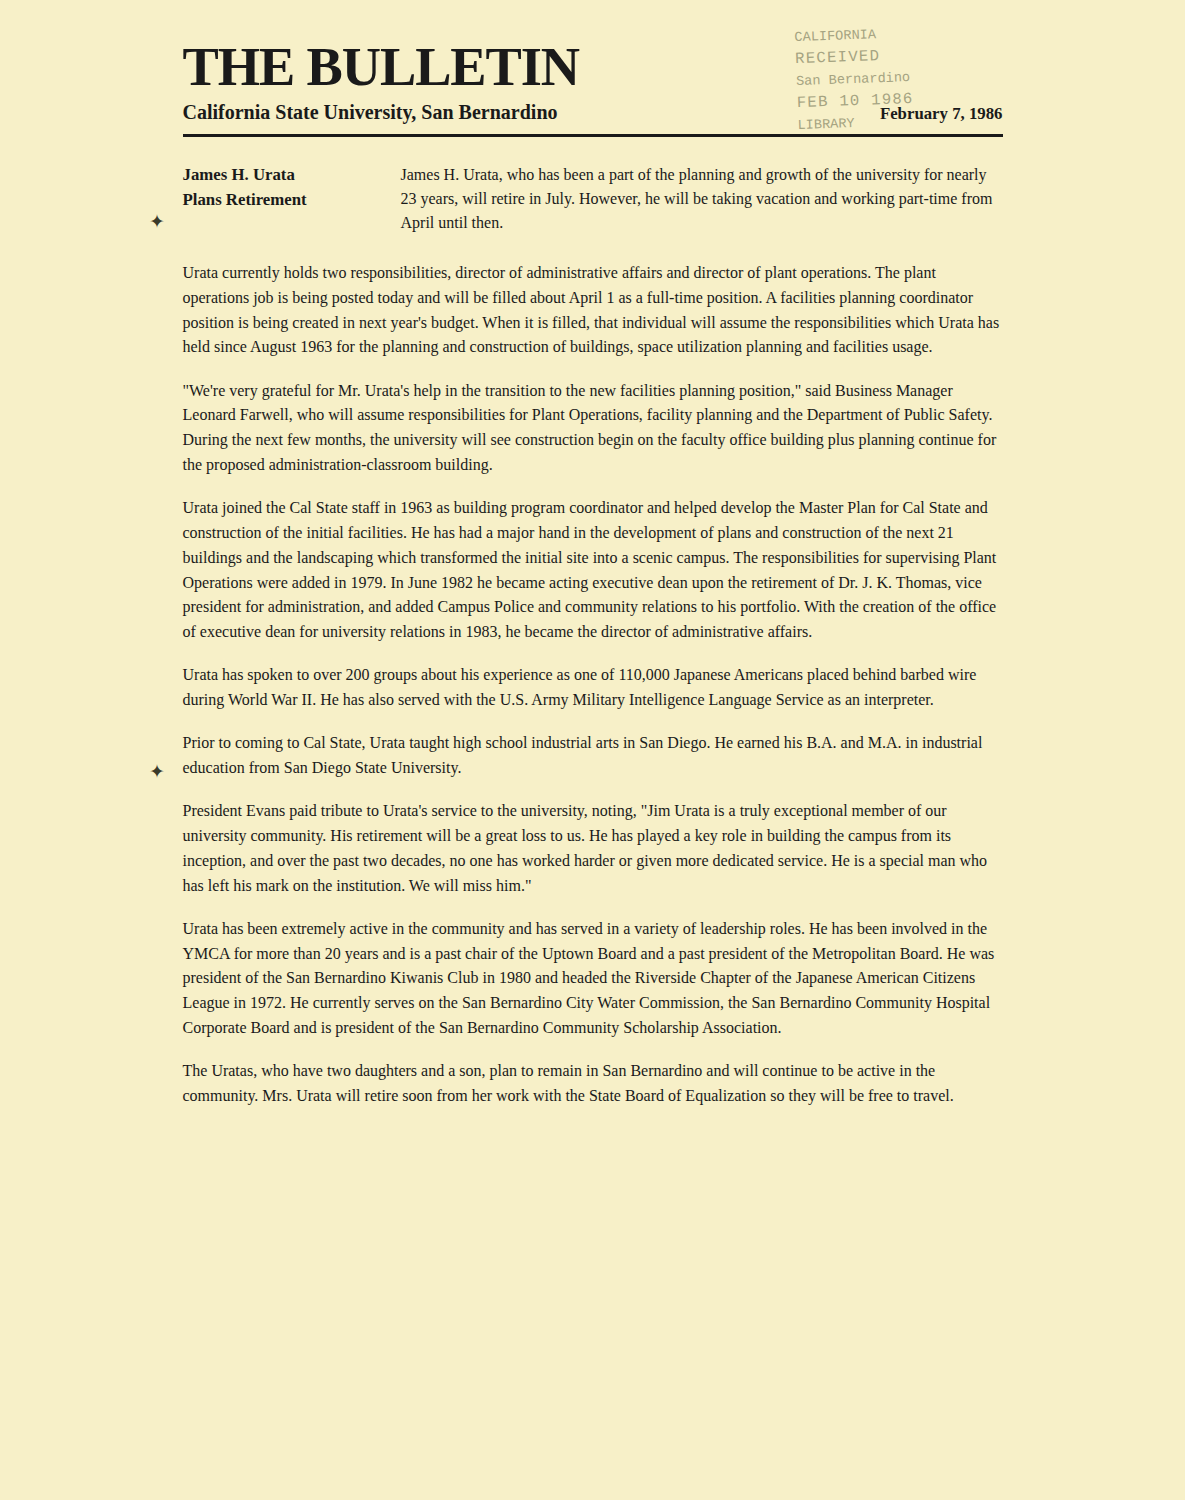✦
✦
CALIFORNIA
RECEIVED
San Bernardino
FEB 10 1986
LIBRARY
THE BULLETIN
California State University, San Bernardino
February 7, 1986
James H. Urata
Plans Retirement
James H. Urata, who has been a part of the planning and growth of the university for nearly 23 years, will retire in July. However, he will be taking vacation and working part-time from April until then.
Urata currently holds two responsibilities, director of administrative affairs and director of plant operations. The plant operations job is being posted today and will be filled about April 1 as a full-time position. A facilities planning coordinator position is being created in next year's budget. When it is filled, that individual will assume the responsibilities which Urata has held since August 1963 for the planning and construction of buildings, space utilization planning and facilities usage.
"We're very grateful for Mr. Urata's help in the transition to the new facilities planning position," said Business Manager Leonard Farwell, who will assume responsibilities for Plant Operations, facility planning and the Department of Public Safety. During the next few months, the university will see construction begin on the faculty office building plus planning continue for the proposed administration-classroom building.
Urata joined the Cal State staff in 1963 as building program coordinator and helped develop the Master Plan for Cal State and construction of the initial facilities. He has had a major hand in the development of plans and construction of the next 21 buildings and the landscaping which transformed the initial site into a scenic campus. The responsibilities for supervising Plant Operations were added in 1979. In June 1982 he became acting executive dean upon the retirement of Dr. J. K. Thomas, vice president for administration, and added Campus Police and community relations to his portfolio. With the creation of the office of executive dean for university relations in 1983, he became the director of administrative affairs.
Urata has spoken to over 200 groups about his experience as one of 110,000 Japanese Americans placed behind barbed wire during World War II. He has also served with the U.S. Army Military Intelligence Language Service as an interpreter.
Prior to coming to Cal State, Urata taught high school industrial arts in San Diego. He earned his B.A. and M.A. in industrial education from San Diego State University.
President Evans paid tribute to Urata's service to the university, noting, "Jim Urata is a truly exceptional member of our university community. His retirement will be a great loss to us. He has played a key role in building the campus from its inception, and over the past two decades, no one has worked harder or given more dedicated service. He is a special man who has left his mark on the institution. We will miss him."
Urata has been extremely active in the community and has served in a variety of leadership roles. He has been involved in the YMCA for more than 20 years and is a past chair of the Uptown Board and a past president of the Metropolitan Board. He was president of the San Bernardino Kiwanis Club in 1980 and headed the Riverside Chapter of the Japanese American Citizens League in 1972. He currently serves on the San Bernardino City Water Commission, the San Bernardino Community Hospital Corporate Board and is president of the San Bernardino Community Scholarship Association.
The Uratas, who have two daughters and a son, plan to remain in San Bernardino and will continue to be active in the community. Mrs. Urata will retire soon from her work with the State Board of Equalization so they will be free to travel.